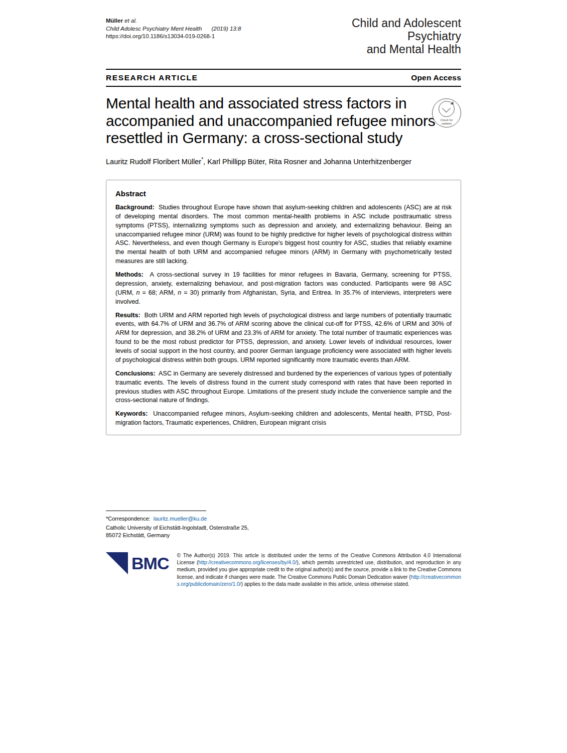Müller et al.
Child Adolesc Psychiatry Ment Health (2019) 13:8
https://doi.org/10.1186/s13034-019-0268-1
Child and Adolescent Psychiatry
and Mental Health
Research Article
Open Access
Check for
updates
Mental health and associated stress factors in accompanied and unaccompanied refugee minors resettled in Germany: a cross-sectional study
Lauritz Rudolf Floribert Müller*, Karl Phillipp Büter, Rita Rosner and Johanna Unterhitzenberger
Abstract
Background: Studies throughout Europe have shown that asylum-seeking children and adolescents (ASC) are at risk of developing mental disorders. The most common mental-health problems in ASC include posttraumatic stress symptoms (PTSS), internalizing symptoms such as depression and anxiety, and externalizing behaviour. Being an unaccompanied refugee minor (URM) was found to be highly predictive for higher levels of psychological distress within ASC. Nevertheless, and even though Germany is Europe's biggest host country for ASC, studies that reliably examine the mental health of both URM and accompanied refugee minors (ARM) in Germany with psychometrically tested measures are still lacking.
Methods: A cross-sectional survey in 19 facilities for minor refugees in Bavaria, Germany, screening for PTSS, depression, anxiety, externalizing behaviour, and post-migration factors was conducted. Participants were 98 ASC (URM, n = 68; ARM, n = 30) primarily from Afghanistan, Syria, and Eritrea. In 35.7% of interviews, interpreters were involved.
Results: Both URM and ARM reported high levels of psychological distress and large numbers of potentially traumatic events, with 64.7% of URM and 36.7% of ARM scoring above the clinical cut-off for PTSS, 42.6% of URM and 30% of ARM for depression, and 38.2% of URM and 23.3% of ARM for anxiety. The total number of traumatic experiences was found to be the most robust predictor for PTSS, depression, and anxiety. Lower levels of individual resources, lower levels of social support in the host country, and poorer German language proficiency were associated with higher levels of psychological distress within both groups. URM reported significantly more traumatic events than ARM.
Conclusions: ASC in Germany are severely distressed and burdened by the experiences of various types of potentially traumatic events. The levels of distress found in the current study correspond with rates that have been reported in previous studies with ASC throughout Europe. Limitations of the present study include the convenience sample and the cross-sectional nature of findings.
Keywords: Unaccompanied refugee minors, Asylum-seeking children and adolescents, Mental health, PTSD, Post-migration factors, Traumatic experiences, Children, European migrant crisis
*Correspondence: lauritz.mueller@ku.de
Catholic University of Eichstätt-Ingolstadt, Ostenstraße 25,
85072 Eichstätt, Germany
BMC
© The Author(s) 2019. This article is distributed under the terms of the Creative Commons Attribution 4.0 International License (http://creativecommons.org/licenses/by/4.0/), which permits unrestricted use, distribution, and reproduction in any medium, provided you give appropriate credit to the original author(s) and the source, provide a link to the Creative Commons license, and indicate if changes were made. The Creative Commons Public Domain Dedication waiver (http://creativecommons.org/publicdomain/zero/1.0/) applies to the data made available in this article, unless otherwise stated.